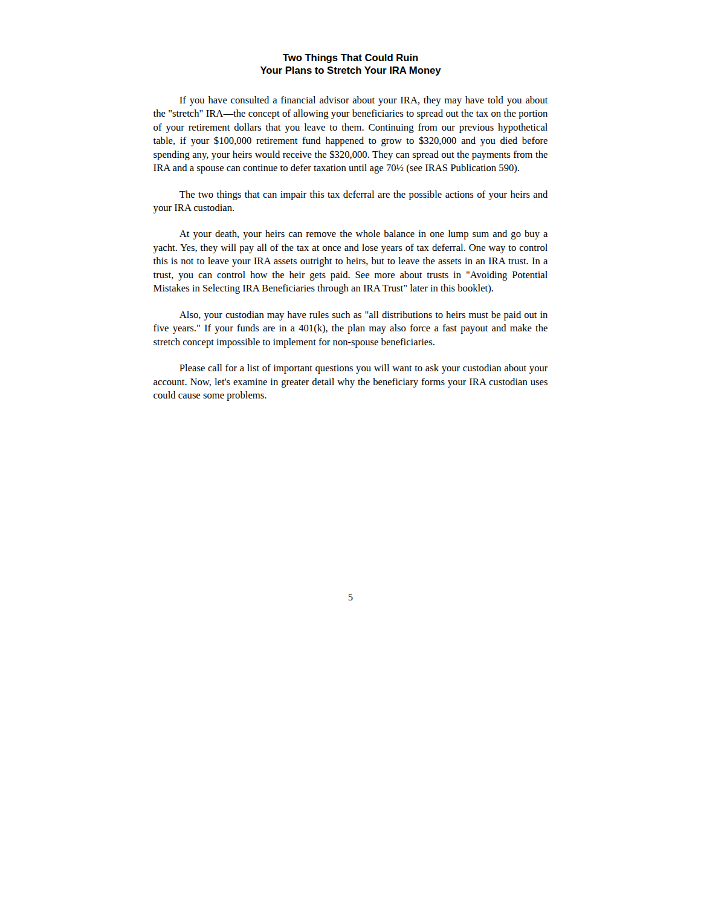Two Things That Could Ruin
Your Plans to Stretch Your IRA Money
If you have consulted a financial advisor about your IRA, they may have told you about the "stretch" IRA—the concept of allowing your beneficiaries to spread out the tax on the portion of your retirement dollars that you leave to them. Continuing from our previous hypothetical table, if your $100,000 retirement fund happened to grow to $320,000 and you died before spending any, your heirs would receive the $320,000. They can spread out the payments from the IRA and a spouse can continue to defer taxation until age 70½ (see IRAS Publication 590).
The two things that can impair this tax deferral are the possible actions of your heirs and your IRA custodian.
At your death, your heirs can remove the whole balance in one lump sum and go buy a yacht. Yes, they will pay all of the tax at once and lose years of tax deferral. One way to control this is not to leave your IRA assets outright to heirs, but to leave the assets in an IRA trust. In a trust, you can control how the heir gets paid. See more about trusts in "Avoiding Potential Mistakes in Selecting IRA Beneficiaries through an IRA Trust" later in this booklet).
Also, your custodian may have rules such as "all distributions to heirs must be paid out in five years." If your funds are in a 401(k), the plan may also force a fast payout and make the stretch concept impossible to implement for non-spouse beneficiaries.
Please call for a list of important questions you will want to ask your custodian about your account. Now, let's examine in greater detail why the beneficiary forms your IRA custodian uses could cause some problems.
5